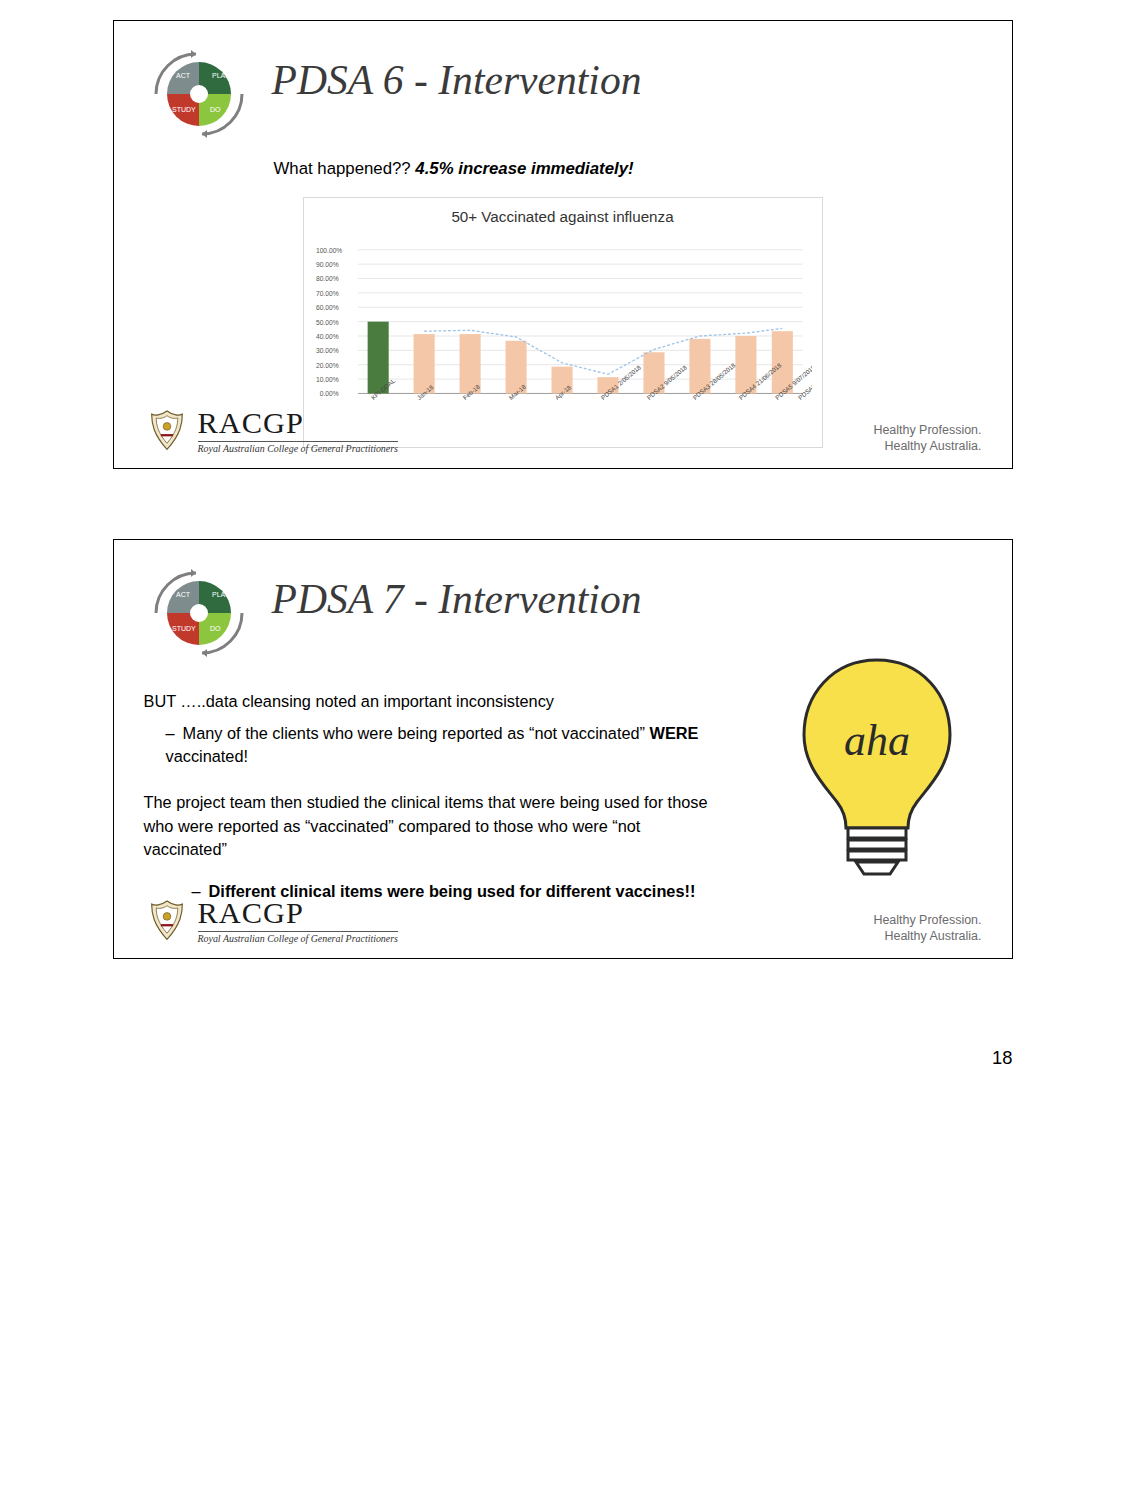PLAN DO STUDY ACT
PDSA 6 - Intervention
What happened?? 4.5% increase immediately!
50+ Vaccinated against influenza
100.00% 90.00% 80.00% 70.00% 60.00% 50.00% 40.00% 30.00% 20.00% 10.00% 0.00% KPI GOAL Jan-18 Feb-18 Mar-18 Apr-18 PDSA1 2/05/2018 PDSA2 9/05/2018 PDSA3 28/05/2018 PDSA4 21/06/2018 PDSA5 9/07/2018 PDSA6 11/7/18
RACGP
Royal Australian College of General Practitioners
Healthy Profession.
Healthy Australia.
PLAN DO STUDY ACT
PDSA 7 - Intervention
BUT …..data cleansing noted an important inconsistency
Many of the clients who were being reported as “not vaccinated” WERE vaccinated!
The project team then studied the clinical items that were being used for those who were reported as “vaccinated” compared to those who were “not vaccinated”
Different clinical items were being used for different vaccines!!
aha
RACGP
Royal Australian College of General Practitioners
Healthy Profession.
Healthy Australia.
18